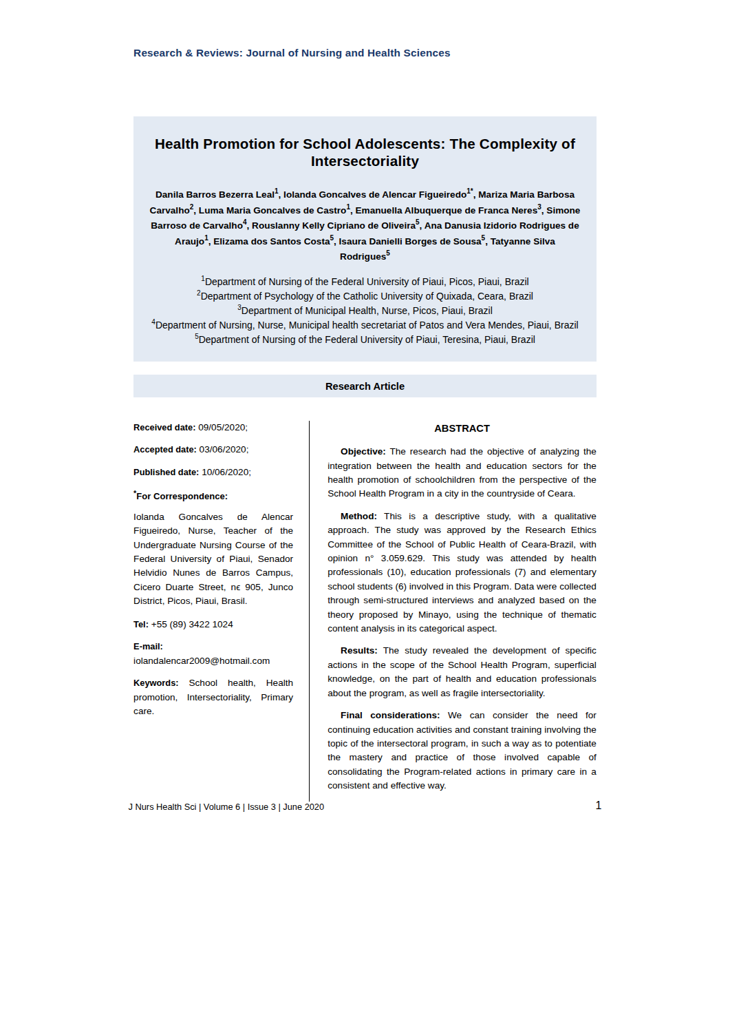Research & Reviews: Journal of Nursing and Health Sciences
Health Promotion for School Adolescents: The Complexity of Intersectoriality
Danila Barros Bezerra Leal1, Iolanda Goncalves de Alencar Figueiredo1*, Mariza Maria Barbosa Carvalho2, Luma Maria Goncalves de Castro1, Emanuella Albuquerque de Franca Neres3, Simone Barroso de Carvalho4, Rouslanny Kelly Cipriano de Oliveira5, Ana Danusia Izidorio Rodrigues de Araujo1, Elizama dos Santos Costa5, Isaura Danielli Borges de Sousa5, Tatyanne Silva Rodrigues5
1Department of Nursing of the Federal University of Piaui, Picos, Piaui, Brazil
2Department of Psychology of the Catholic University of Quixada, Ceara, Brazil
3Department of Municipal Health, Nurse, Picos, Piaui, Brazil
4Department of Nursing, Nurse, Municipal health secretariat of Patos and Vera Mendes, Piaui, Brazil
5Department of Nursing of the Federal University of Piaui, Teresina, Piaui, Brazil
Research Article
Received date: 09/05/2020;
Accepted date: 03/06/2020;
Published date: 10/06/2020;
*For Correspondence:
Iolanda Goncalves de Alencar Figueiredo, Nurse, Teacher of the Undergraduate Nursing Course of the Federal University of Piaui, Senador Helvidio Nunes de Barros Campus, Cicero Duarte Street, nϵ 905, Junco District, Picos, Piaui, Brasil.
Tel: +55 (89) 3422 1024
E-mail: iolandalencar2009@hotmail.com
Keywords: School health, Health promotion, Intersectoriality, Primary care.
ABSTRACT
Objective: The research had the objective of analyzing the integration between the health and education sectors for the health promotion of schoolchildren from the perspective of the School Health Program in a city in the countryside of Ceara.
Method: This is a descriptive study, with a qualitative approach. The study was approved by the Research Ethics Committee of the School of Public Health of Ceara-Brazil, with opinion n° 3.059.629. This study was attended by health professionals (10), education professionals (7) and elementary school students (6) involved in this Program. Data were collected through semi-structured interviews and analyzed based on the theory proposed by Minayo, using the technique of thematic content analysis in its categorical aspect.
Results: The study revealed the development of specific actions in the scope of the School Health Program, superficial knowledge, on the part of health and education professionals about the program, as well as fragile intersectoriality.
Final considerations: We can consider the need for continuing education activities and constant training involving the topic of the intersectoral program, in such a way as to potentiate the mastery and practice of those involved capable of consolidating the Program-related actions in primary care in a consistent and effective way.
J Nurs Health Sci | Volume 6 | Issue 3 | June 2020
1